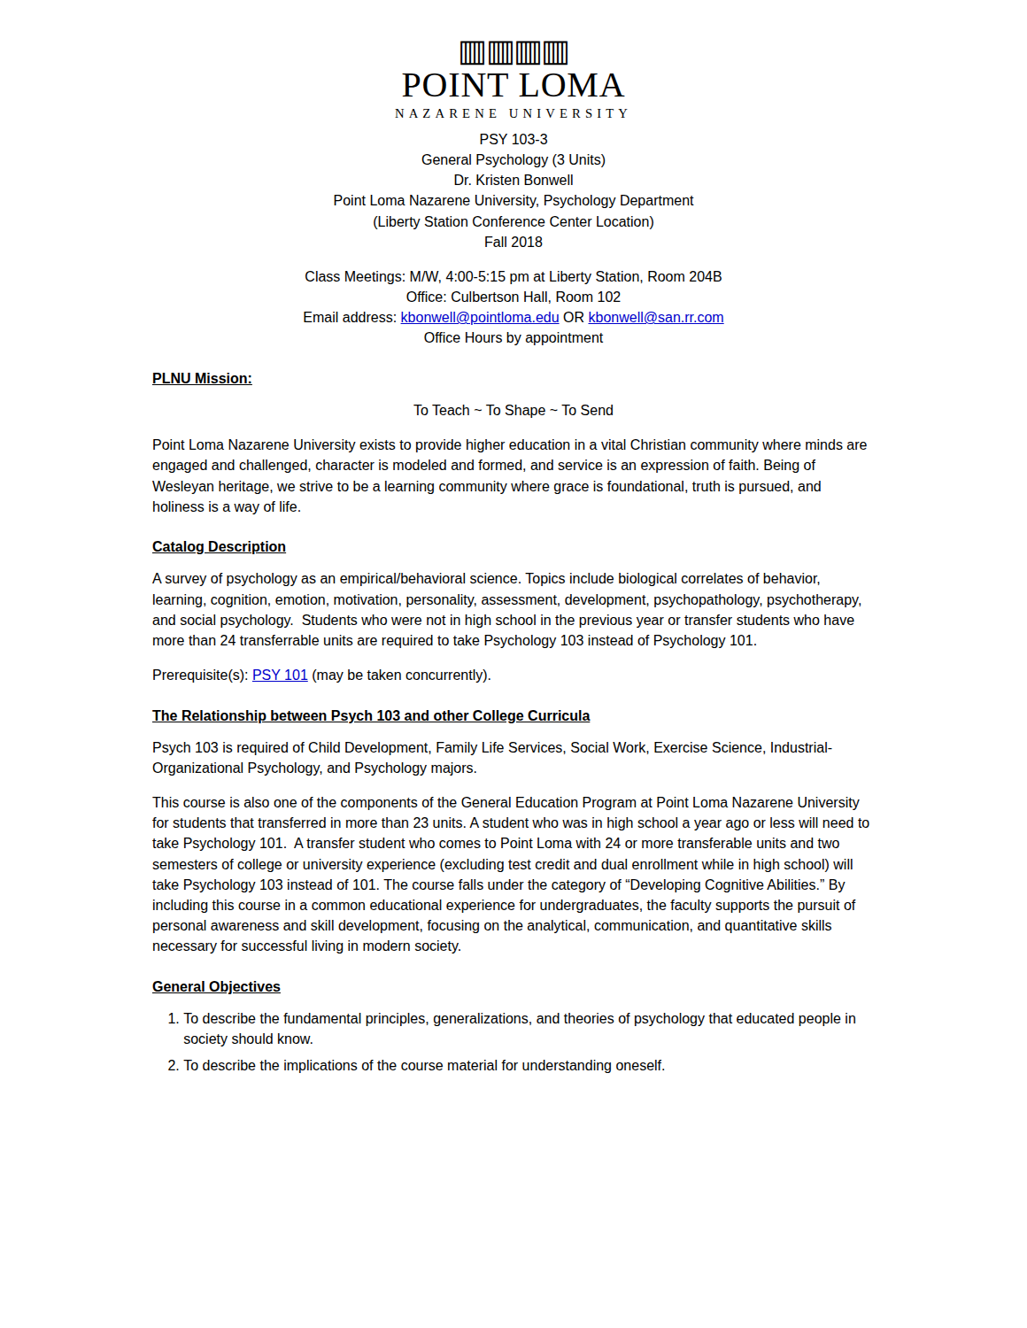▥▥▥▥
POINT LOMA
NAZARENE UNIVERSITY
PSY 103-3
General Psychology (3 Units)
Dr. Kristen Bonwell
Point Loma Nazarene University, Psychology Department
(Liberty Station Conference Center Location)
Fall 2018
Class Meetings: M/W, 4:00-5:15 pm at Liberty Station, Room 204B
Office: Culbertson Hall, Room 102
Email address: kbonwell@pointloma.edu OR kbonwell@san.rr.com
Office Hours by appointment
PLNU Mission:
To Teach ~ To Shape ~ To Send
Point Loma Nazarene University exists to provide higher education in a vital Christian community where minds are engaged and challenged, character is modeled and formed, and service is an expression of faith. Being of Wesleyan heritage, we strive to be a learning community where grace is foundational, truth is pursued, and holiness is a way of life.
Catalog Description
A survey of psychology as an empirical/behavioral science. Topics include biological correlates of behavior, learning, cognition, emotion, motivation, personality, assessment, development, psychopathology, psychotherapy, and social psychology. Students who were not in high school in the previous year or transfer students who have more than 24 transferrable units are required to take Psychology 103 instead of Psychology 101.
Prerequisite(s): PSY 101 (may be taken concurrently).
The Relationship between Psych 103 and other College Curricula
Psych 103 is required of Child Development, Family Life Services, Social Work, Exercise Science, Industrial-Organizational Psychology, and Psychology majors.
This course is also one of the components of the General Education Program at Point Loma Nazarene University for students that transferred in more than 23 units. A student who was in high school a year ago or less will need to take Psychology 101. A transfer student who comes to Point Loma with 24 or more transferable units and two semesters of college or university experience (excluding test credit and dual enrollment while in high school) will take Psychology 103 instead of 101. The course falls under the category of “Developing Cognitive Abilities.” By including this course in a common educational experience for undergraduates, the faculty supports the pursuit of personal awareness and skill development, focusing on the analytical, communication, and quantitative skills necessary for successful living in modern society.
General Objectives
To describe the fundamental principles, generalizations, and theories of psychology that educated people in society should know.
To describe the implications of the course material for understanding oneself.